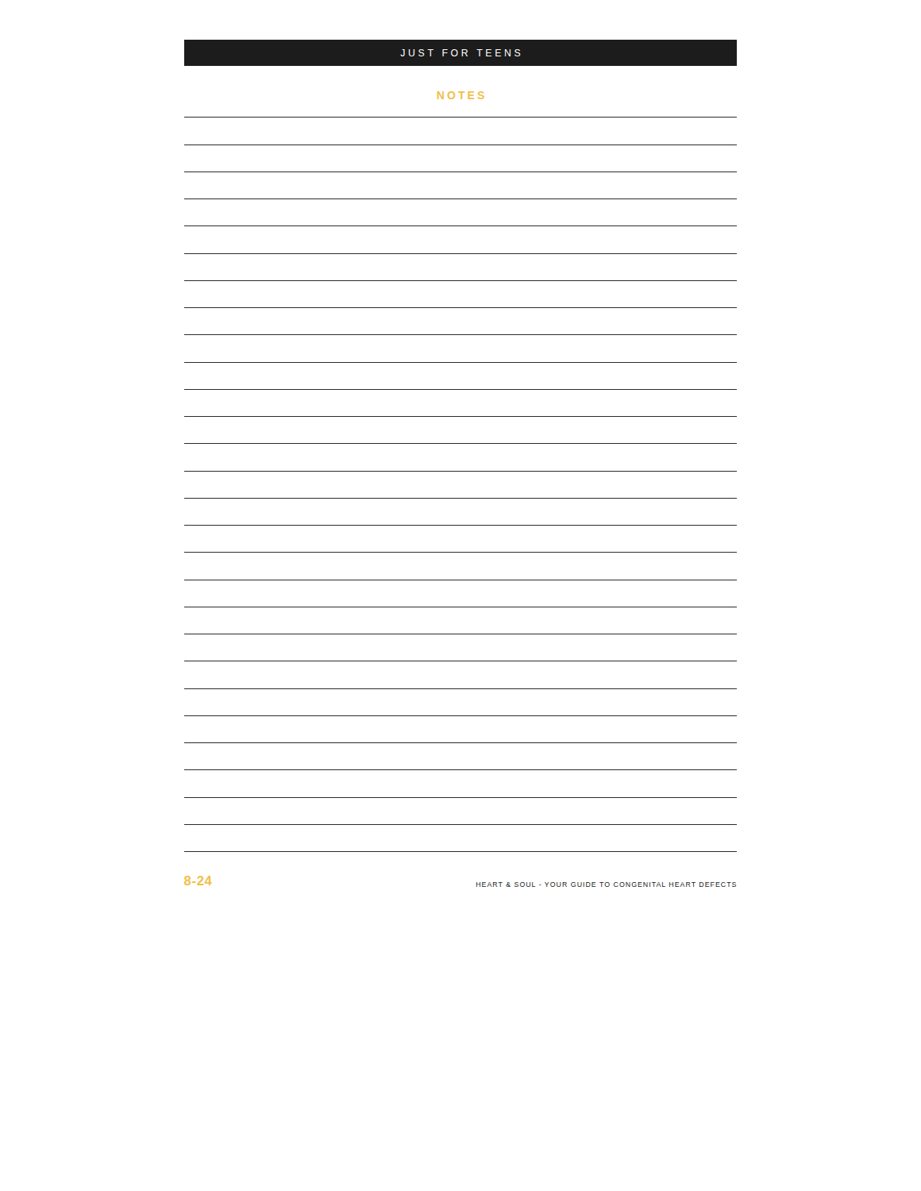Just for Teens
Notes
8-24
Heart & Soul - Your Guide to Congenital Heart Defects